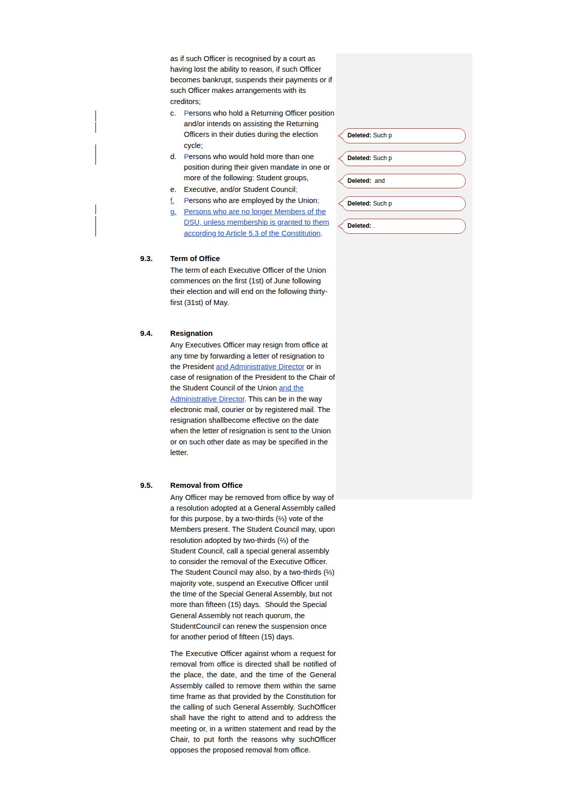as if such Officer is recognised by a court as having lost the ability to reason, if such Officer becomes bankrupt, suspends their payments or if such Officer makes arrangements with its creditors;
c. Persons who hold a Returning Officer position and/or intends on assisting the Returning Officers in their duties during the election cycle;
d. Persons who would hold more than one position during their given mandate in one or more of the following: Student groups,
e. Executive, and/or Student Council;
f. Persons who are employed by the Union;
g. Persons who are no longer Members of the DSU, unless membership is granted to them according to Article 5.3 of the Constitution.
9.3.
Term of Office
The term of each Executive Officer of the Union commences on the first (1st) of June following their election and will end on the following thirty-first (31st) of May.
9.4.
Resignation
Any Executives Officer may resign from office at any time by forwarding a letter of resignation to the President and Administrative Director or in case of resignation of the President to the Chair of the Student Council of the Union and the Administrative Director. This can be in the way electronic mail, courier or by registered mail. The resignation shallbecome effective on the date when the letter of resignation is sent to the Union or on such other date as may be specified in the letter.
9.5.
Removal from Office
Any Officer may be removed from office by way of a resolution adopted at a General Assembly called for this purpose, by a two-thirds (⅔) vote of the Members present. The Student Council may, upon resolution adopted by two-thirds (⅔) of the Student Council, call a special general assembly to consider the removal of the Executive Officer. The Student Council may also, by a two-thirds (⅔) majority vote, suspend an Executive Officer until the time of the Special General Assembly, but not more than fifteen (15) days. Should the Special General Assembly not reach quorum, the StudentCouncil can renew the suspension once for another period of fifteen (15) days.
The Executive Officer against whom a request for removal from office is directed shall be notified of the place, the date, and the time of the General Assembly called to remove them within the same time frame as that provided by the Constitution for the calling of such General Assembly. SuchOfficer shall have the right to attend and to address the meeting or, in a written statement and read by the Chair, to put forth the reasons why suchOfficer opposes the proposed removal from office.
Deleted: Such p
Deleted: Such p
Deleted: and
Deleted: Such p
Deleted: .